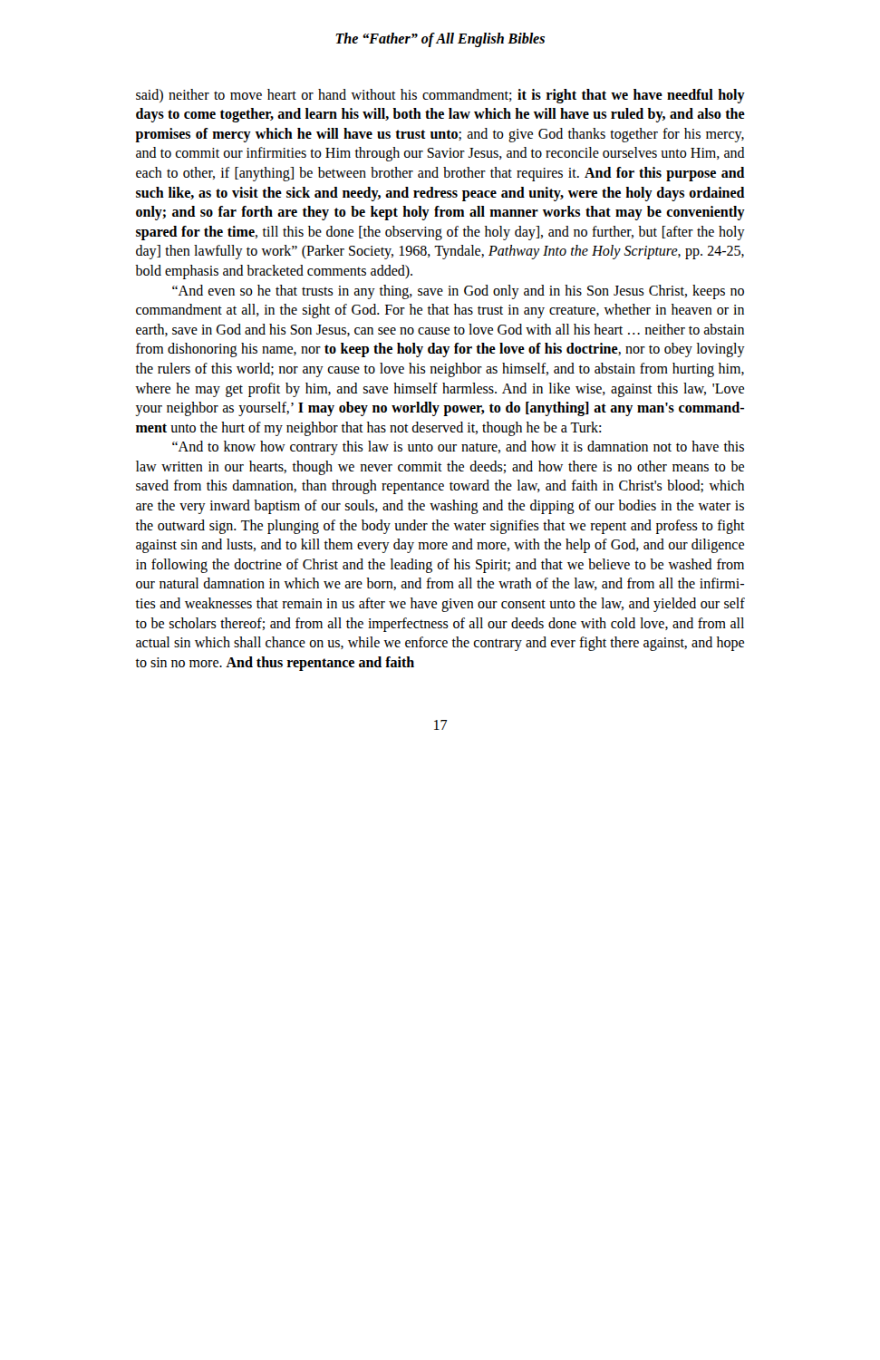The “Father” of All English Bibles
said) neither to move heart or hand without his commandment; it is right that we have needful holy days to come together, and learn his will, both the law which he will have us ruled by, and also the promises of mercy which he will have us trust unto; and to give God thanks together for his mercy, and to commit our infirmities to Him through our Savior Jesus, and to reconcile ourselves unto Him, and each to other, if [anything] be between brother and brother that requires it. And for this purpose and such like, as to visit the sick and needy, and redress peace and unity, were the holy days ordained only; and so far forth are they to be kept holy from all manner works that may be conveniently spared for the time, till this be done [the observing of the holy day], and no further, but [after the holy day] then lawfully to work” (Parker Society, 1968, Tyndale, Pathway Into the Holy Scripture, pp. 24-25, bold emphasis and bracketed comments added).
“And even so he that trusts in any thing, save in God only and in his Son Jesus Christ, keeps no commandment at all, in the sight of God. For he that has trust in any creature, whether in heaven or in earth, save in God and his Son Jesus, can see no cause to love God with all his heart … neither to abstain from dishonoring his name, nor to keep the holy day for the love of his doctrine, nor to obey lovingly the rulers of this world; nor any cause to love his neighbor as himself, and to abstain from hurting him, where he may get profit by him, and save himself harmless. And in like wise, against this law, 'Love your neighbor as yourself,’ I may obey no worldly power, to do [anything] at any man's commandment unto the hurt of my neighbor that has not deserved it, though he be a Turk:
“And to know how contrary this law is unto our nature, and how it is damnation not to have this law written in our hearts, though we never commit the deeds; and how there is no other means to be saved from this damnation, than through repentance toward the law, and faith in Christ's blood; which are the very inward baptism of our souls, and the washing and the dipping of our bodies in the water is the outward sign. The plunging of the body under the water signifies that we repent and profess to fight against sin and lusts, and to kill them every day more and more, with the help of God, and our diligence in following the doctrine of Christ and the leading of his Spirit; and that we believe to be washed from our natural damnation in which we are born, and from all the wrath of the law, and from all the infirmities and weaknesses that remain in us after we have given our consent unto the law, and yielded our self to be scholars thereof; and from all the imperfectness of all our deeds done with cold love, and from all actual sin which shall chance on us, while we enforce the contrary and ever fight there against, and hope to sin no more. And thus repentance and faith
17